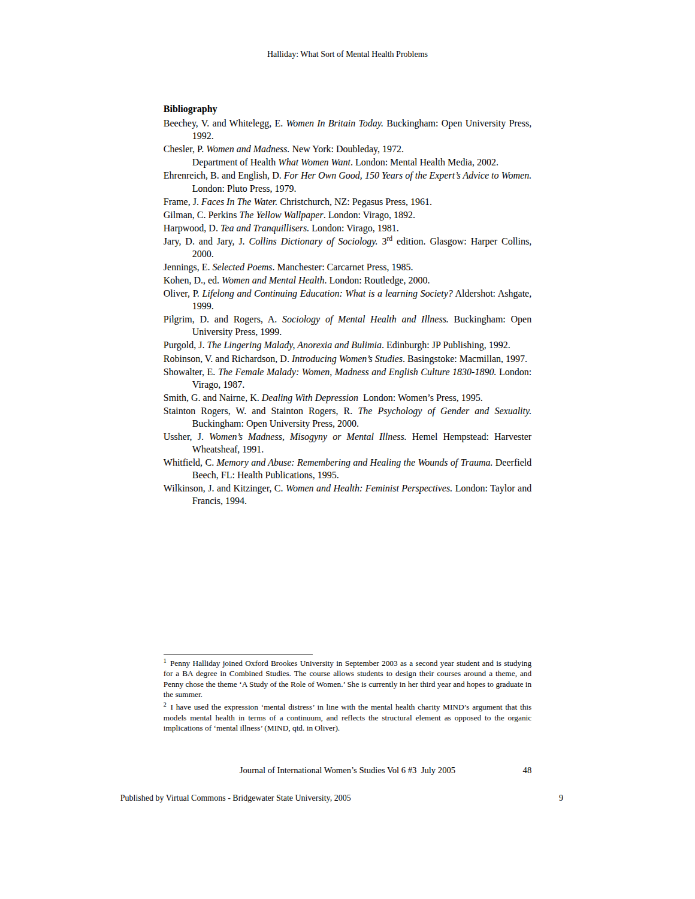Halliday: What Sort of Mental Health Problems
Bibliography
Beechey, V. and Whitelegg, E. Women In Britain Today. Buckingham: Open University Press, 1992.
Chesler, P. Women and Madness. New York: Doubleday, 1972.
Department of Health What Women Want. London: Mental Health Media, 2002.
Ehrenreich, B. and English, D. For Her Own Good, 150 Years of the Expert’s Advice to Women. London: Pluto Press, 1979.
Frame, J. Faces In The Water. Christchurch, NZ: Pegasus Press, 1961.
Gilman, C. Perkins The Yellow Wallpaper. London: Virago, 1892.
Harpwood, D. Tea and Tranquillisers. London: Virago, 1981.
Jary, D. and Jary, J. Collins Dictionary of Sociology. 3rd edition. Glasgow: Harper Collins, 2000.
Jennings, E. Selected Poems. Manchester: Carcarnet Press, 1985.
Kohen, D., ed. Women and Mental Health. London: Routledge, 2000.
Oliver, P. Lifelong and Continuing Education: What is a learning Society? Aldershot: Ashgate, 1999.
Pilgrim, D. and Rogers, A. Sociology of Mental Health and Illness. Buckingham: Open University Press, 1999.
Purgold, J. The Lingering Malady, Anorexia and Bulimia. Edinburgh: JP Publishing, 1992.
Robinson, V. and Richardson, D. Introducing Women’s Studies. Basingstoke: Macmillan, 1997.
Showalter, E. The Female Malady: Women, Madness and English Culture 1830-1890. London: Virago, 1987.
Smith, G. and Nairne, K. Dealing With Depression London: Women’s Press, 1995.
Stainton Rogers, W. and Stainton Rogers, R. The Psychology of Gender and Sexuality. Buckingham: Open University Press, 2000.
Ussher, J. Women’s Madness, Misogyny or Mental Illness. Hemel Hempstead: Harvester Wheatsheaf, 1991.
Whitfield, C. Memory and Abuse: Remembering and Healing the Wounds of Trauma. Deerfield Beech, FL: Health Publications, 1995.
Wilkinson, J. and Kitzinger, C. Women and Health: Feminist Perspectives. London: Taylor and Francis, 1994.
1 Penny Halliday joined Oxford Brookes University in September 2003 as a second year student and is studying for a BA degree in Combined Studies. The course allows students to design their courses around a theme, and Penny chose the theme ‘A Study of the Role of Women.’ She is currently in her third year and hopes to graduate in the summer.
2 I have used the expression ‘mental distress’ in line with the mental health charity MIND’s argument that this models mental health in terms of a continuum, and reflects the structural element as opposed to the organic implications of ‘mental illness’ (MIND, qtd. in Oliver).
Journal of International Women’s Studies Vol 6 #3 July 2005 48
Published by Virtual Commons - Bridgewater State University, 2005 9